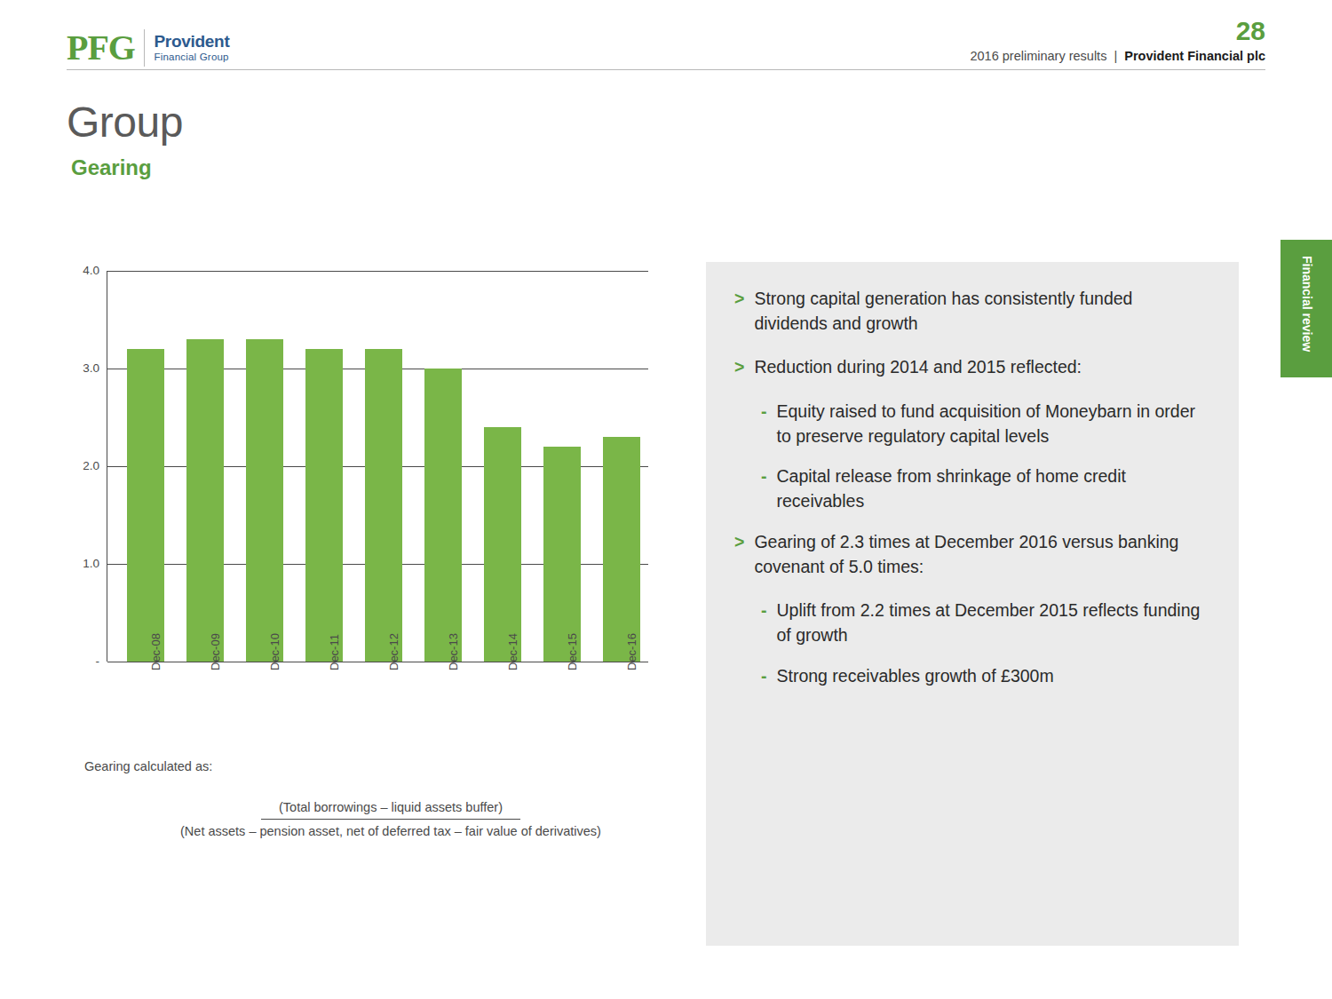28
2016 preliminary results | Provident Financial plc
PFG
Provident
Financial Group
Group
Gearing
Financial review
4.0
3.0
2.0
1.0
-
Dec-08
Dec-09
Dec-10
Dec-11
Dec-12
Dec-13
Dec-14
Dec-15
Dec-16
Gearing calculated as:
(Total borrowings – liquid assets buffer)
(Net assets – pension asset, net of deferred tax – fair value of derivatives)
> Strong capital generation has consistently funded dividends and growth
> Reduction during 2014 and 2015 reflected:
- Equity raised to fund acquisition of Moneybarn in order to preserve regulatory capital levels
- Capital release from shrinkage of home credit receivables
> Gearing of 2.3 times at December 2016 versus banking covenant of 5.0 times:
- Uplift from 2.2 times at December 2015 reflects funding of growth
- Strong receivables growth of £300m